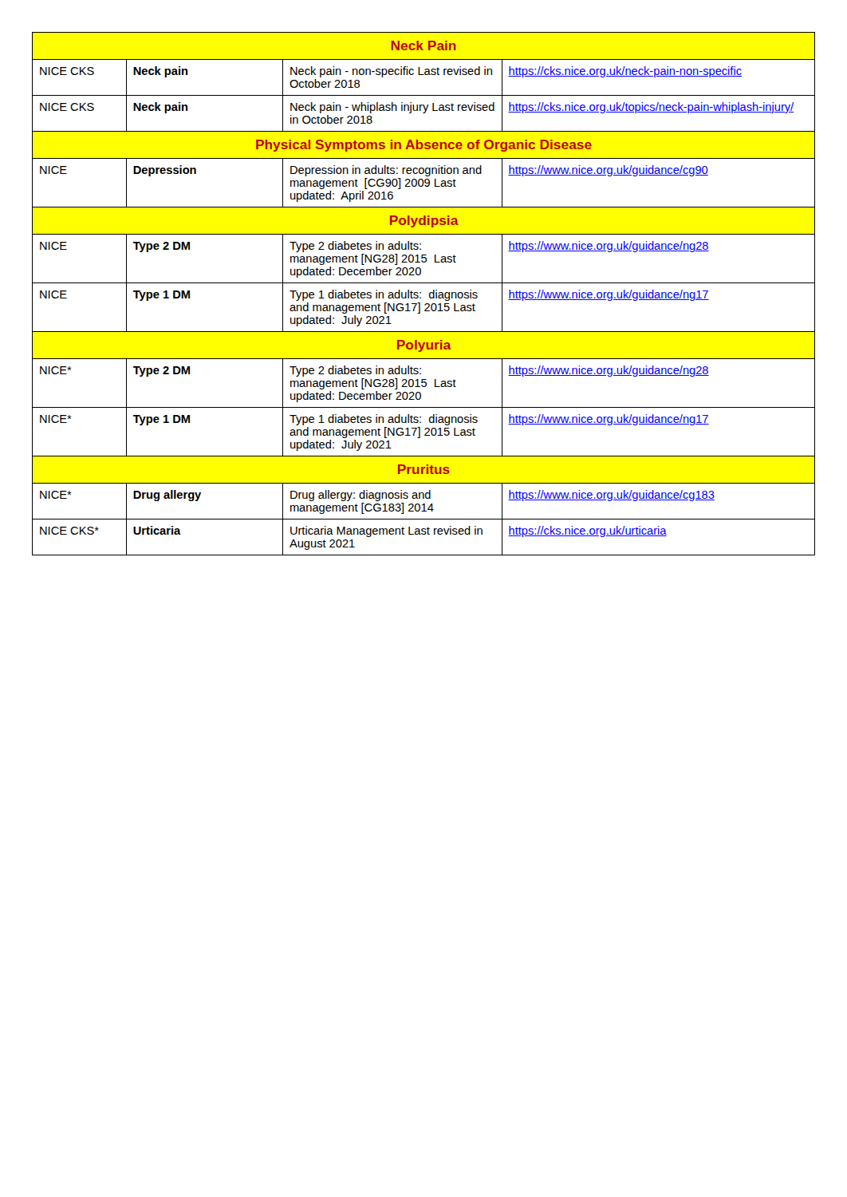| Neck Pain |
| NICE CKS | Neck pain | Neck pain - non-specific Last revised in October 2018 | https://cks.nice.org.uk/neck-pain-non-specific |
| NICE CKS | Neck pain | Neck pain - whiplash injury Last revised in October 2018 | https://cks.nice.org.uk/topics/neck-pain-whiplash-injury/ |
| Physical Symptoms in Absence of Organic Disease |
| NICE | Depression | Depression in adults: recognition and management [CG90] 2009 Last updated: April 2016 | https://www.nice.org.uk/guidance/cg90 |
| Polydipsia |
| NICE | Type 2 DM | Type 2 diabetes in adults: management [NG28] 2015 Last updated: December 2020 | https://www.nice.org.uk/guidance/ng28 |
| NICE | Type 1 DM | Type 1 diabetes in adults: diagnosis and management [NG17] 2015 Last updated: July 2021 | https://www.nice.org.uk/guidance/ng17 |
| Polyuria |
| NICE* | Type 2 DM | Type 2 diabetes in adults: management [NG28] 2015 Last updated: December 2020 | https://www.nice.org.uk/guidance/ng28 |
| NICE* | Type 1 DM | Type 1 diabetes in adults: diagnosis and management [NG17] 2015 Last updated: July 2021 | https://www.nice.org.uk/guidance/ng17 |
| Pruritus |
| NICE* | Drug allergy | Drug allergy: diagnosis and management [CG183] 2014 | https://www.nice.org.uk/guidance/cg183 |
| NICE CKS* | Urticaria | Urticaria Management Last revised in August 2021 | https://cks.nice.org.uk/urticaria |